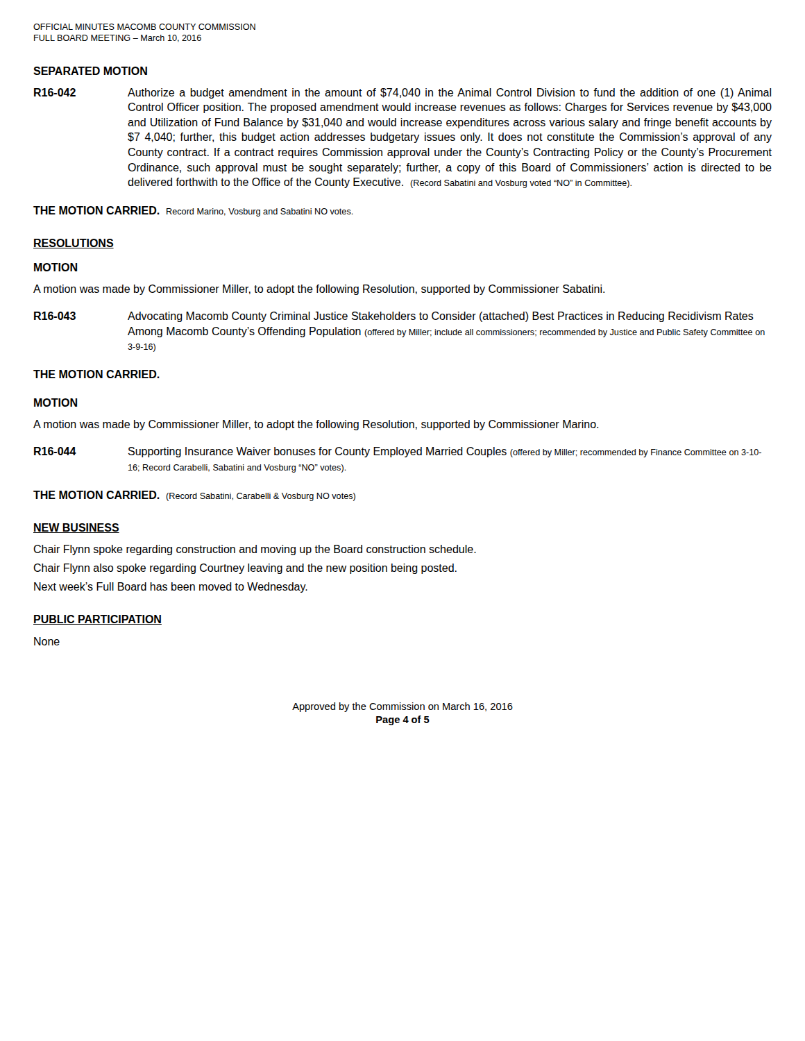OFFICIAL MINUTES MACOMB COUNTY COMMISSION
FULL BOARD MEETING – March 10, 2016
SEPARATED MOTION
R16-042
Authorize a budget amendment in the amount of $74,040 in the Animal Control Division to fund the addition of one (1) Animal Control Officer position. The proposed amendment would increase revenues as follows: Charges for Services revenue by $43,000 and Utilization of Fund Balance by $31,040 and would increase expenditures across various salary and fringe benefit accounts by $7 4,040; further, this budget action addresses budgetary issues only. It does not constitute the Commission’s approval of any County contract. If a contract requires Commission approval under the County’s Contracting Policy or the County’s Procurement Ordinance, such approval must be sought separately; further, a copy of this Board of Commissioners’ action is directed to be delivered forthwith to the Office of the County Executive. (Record Sabatini and Vosburg voted “NO” in Committee).
THE MOTION CARRIED. Record Marino, Vosburg and Sabatini NO votes.
RESOLUTIONS
MOTION
A motion was made by Commissioner Miller, to adopt the following Resolution, supported by Commissioner Sabatini.
R16-043
Advocating Macomb County Criminal Justice Stakeholders to Consider (attached) Best Practices in Reducing Recidivism Rates Among Macomb County’s Offending Population (offered by Miller; include all commissioners; recommended by Justice and Public Safety Committee on 3-9-16)
THE MOTION CARRIED.
MOTION
A motion was made by Commissioner Miller, to adopt the following Resolution, supported by Commissioner Marino.
R16-044
Supporting Insurance Waiver bonuses for County Employed Married Couples (offered by Miller; recommended by Finance Committee on 3-10-16; Record Carabelli, Sabatini and Vosburg “NO” votes).
THE MOTION CARRIED. (Record Sabatini, Carabelli & Vosburg NO votes)
NEW BUSINESS
Chair Flynn spoke regarding construction and moving up the Board construction schedule.
Chair Flynn also spoke regarding Courtney leaving and the new position being posted.
Next week’s Full Board has been moved to Wednesday.
PUBLIC PARTICIPATION
None
Approved by the Commission on March 16, 2016
Page 4 of 5